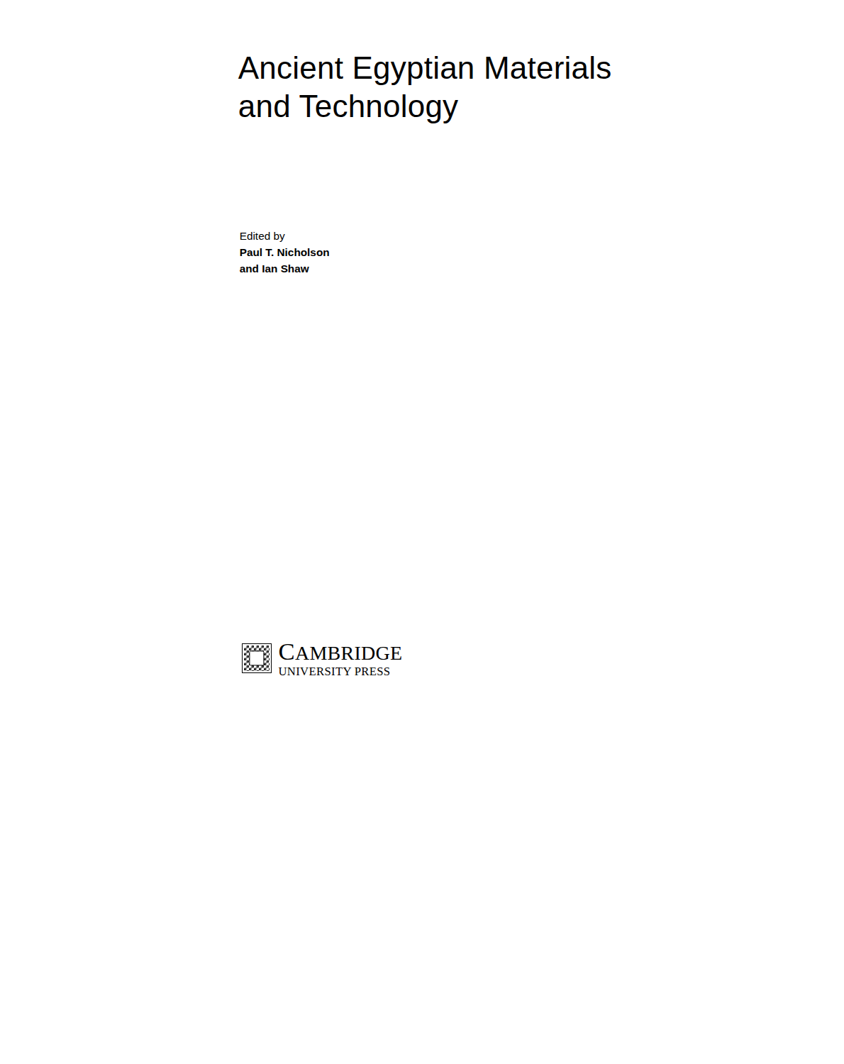Ancient Egyptian Materials
and Technology
Edited by
Paul T. Nicholson
and Ian Shaw
CAMBRIDGE
UNIVERSITY PRESS